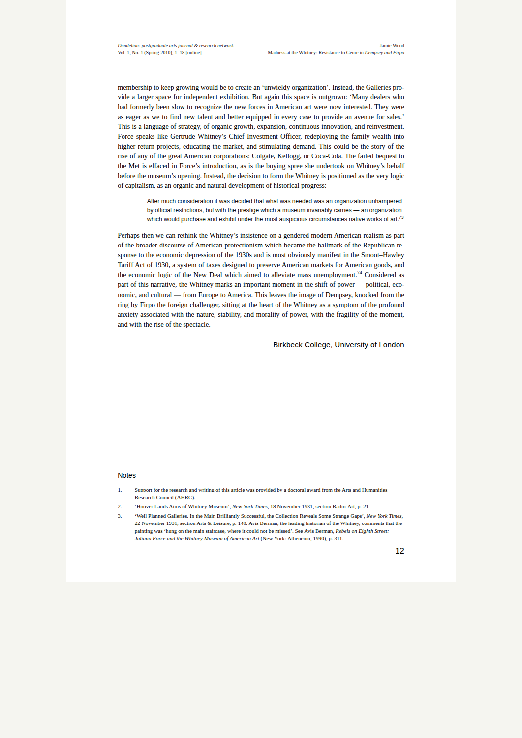Dandelion: postgraduate arts journal & research network
Vol. 1, No. 1 (Spring 2010), 1–18 [online]
Jamie Wood
Madness at the Whitney: Resistance to Genre in Dempsey and Firpo
membership to keep growing would be to create an ‘unwieldy organization’. Instead, the Galleries provide a larger space for independent exhibition. But again this space is outgrown: ‘Many dealers who had formerly been slow to recognize the new forces in American art were now interested. They were as eager as we to find new talent and better equipped in every case to provide an avenue for sales.’ This is a language of strategy, of organic growth, expansion, continuous innovation, and reinvestment. Force speaks like Gertrude Whitney’s Chief Investment Officer, redeploying the family wealth into higher return projects, educating the market, and stimulating demand. This could be the story of the rise of any of the great American corporations: Colgate, Kellogg, or Coca-Cola. The failed bequest to the Met is effaced in Force’s introduction, as is the buying spree she undertook on Whitney’s behalf before the museum’s opening. Instead, the decision to form the Whitney is positioned as the very logic of capitalism, as an organic and natural development of historical progress:
After much consideration it was decided that what was needed was an organization unhampered by official restrictions, but with the prestige which a museum invariably carries — an organization which would purchase and exhibit under the most auspicious circumstances native works of art.73
Perhaps then we can rethink the Whitney’s insistence on a gendered modern American realism as part of the broader discourse of American protectionism which became the hallmark of the Republican response to the economic depression of the 1930s and is most obviously manifest in the Smoot–Hawley Tariff Act of 1930, a system of taxes designed to preserve American markets for American goods, and the economic logic of the New Deal which aimed to alleviate mass unemployment.74 Considered as part of this narrative, the Whitney marks an important moment in the shift of power — political, economic, and cultural — from Europe to America. This leaves the image of Dempsey, knocked from the ring by Firpo the foreign challenger, sitting at the heart of the Whitney as a symptom of the profound anxiety associated with the nature, stability, and morality of power, with the fragility of the moment, and with the rise of the spectacle.
Birkbeck College, University of London
Notes
1. Support for the research and writing of this article was provided by a doctoral award from the Arts and Humanities Research Council (AHRC).
2.‘Hoover Lauds Aims of Whitney Museum’, New York Times, 18 November 1931, section Radio-Art, p. 21.
3.‘Well Planned Galleries. In the Main Brilliantly Successful, the Collection Reveals Some Strange Gaps’, New York Times, 22 November 1931, section Arts & Leisure, p. 140. Avis Berman, the leading historian of the Whitney, comments that the painting was ‘hung on the main staircase, where it could not be missed’. See Avis Berman, Rebels on Eighth Street: Juliana Force and the Whitney Museum of American Art (New York: Atheneum, 1990), p. 311.
12